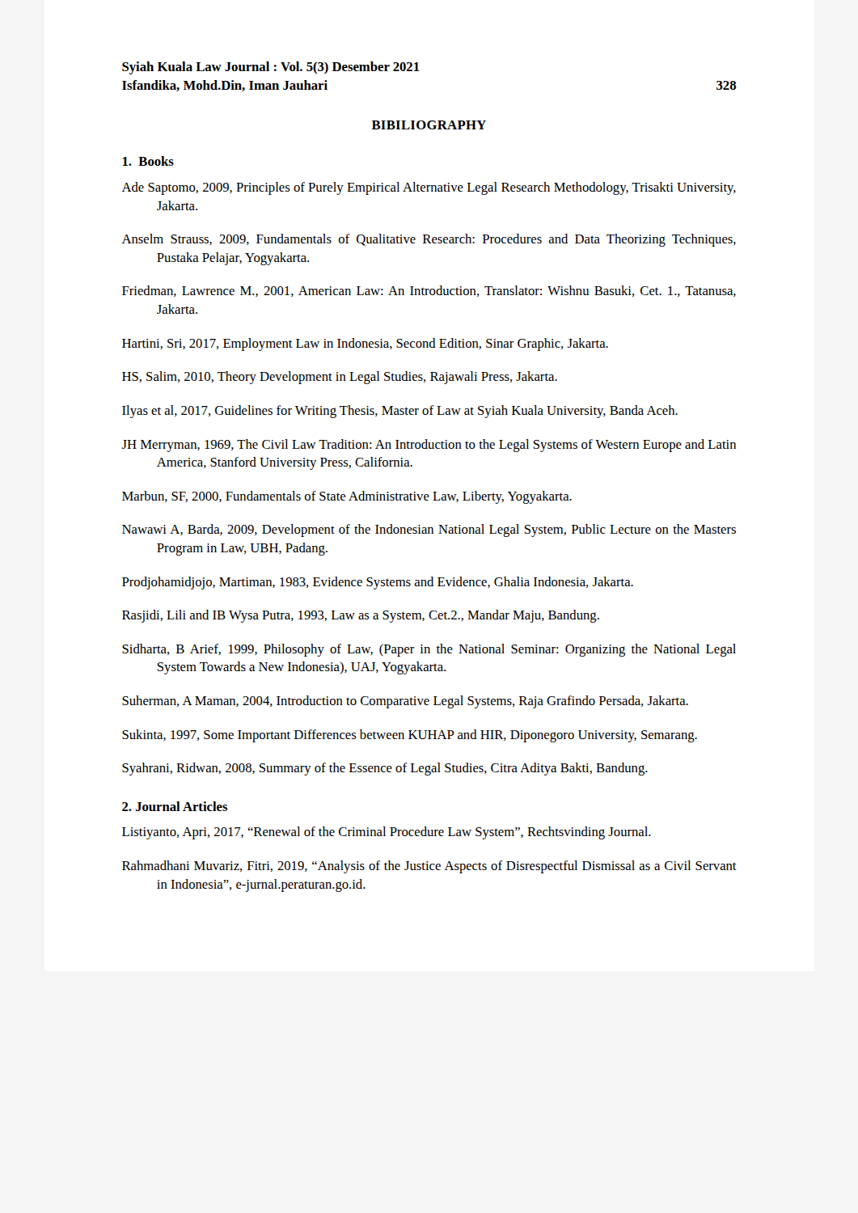Syiah Kuala Law Journal : Vol. 5(3) Desember 2021
Isfandika, Mohd.Din, Iman Jauhari 328
BIBILIOGRAPHY
1. Books
Ade Saptomo, 2009, Principles of Purely Empirical Alternative Legal Research Methodology, Trisakti University, Jakarta.
Anselm Strauss, 2009, Fundamentals of Qualitative Research: Procedures and Data Theorizing Techniques, Pustaka Pelajar, Yogyakarta.
Friedman, Lawrence M., 2001, American Law: An Introduction, Translator: Wishnu Basuki, Cet. 1., Tatanusa, Jakarta.
Hartini, Sri, 2017, Employment Law in Indonesia, Second Edition, Sinar Graphic, Jakarta.
HS, Salim, 2010, Theory Development in Legal Studies, Rajawali Press, Jakarta.
Ilyas et al, 2017, Guidelines for Writing Thesis, Master of Law at Syiah Kuala University, Banda Aceh.
JH Merryman, 1969, The Civil Law Tradition: An Introduction to the Legal Systems of Western Europe and Latin America, Stanford University Press, California.
Marbun, SF, 2000, Fundamentals of State Administrative Law, Liberty, Yogyakarta.
Nawawi A, Barda, 2009, Development of the Indonesian National Legal System, Public Lecture on the Masters Program in Law, UBH, Padang.
Prodjohamidjojo, Martiman, 1983, Evidence Systems and Evidence, Ghalia Indonesia, Jakarta.
Rasjidi, Lili and IB Wysa Putra, 1993, Law as a System, Cet.2., Mandar Maju, Bandung.
Sidharta, B Arief, 1999, Philosophy of Law, (Paper in the National Seminar: Organizing the National Legal System Towards a New Indonesia), UAJ, Yogyakarta.
Suherman, A Maman, 2004, Introduction to Comparative Legal Systems, Raja Grafindo Persada, Jakarta.
Sukinta, 1997, Some Important Differences between KUHAP and HIR, Diponegoro University, Semarang.
Syahrani, Ridwan, 2008, Summary of the Essence of Legal Studies, Citra Aditya Bakti, Bandung.
2. Journal Articles
Listiyanto, Apri, 2017, “Renewal of the Criminal Procedure Law System”, Rechtsvinding Journal.
Rahmadhani Muvariz, Fitri, 2019, “Analysis of the Justice Aspects of Disrespectful Dismissal as a Civil Servant in Indonesia”, e-jurnal.peraturan.go.id.